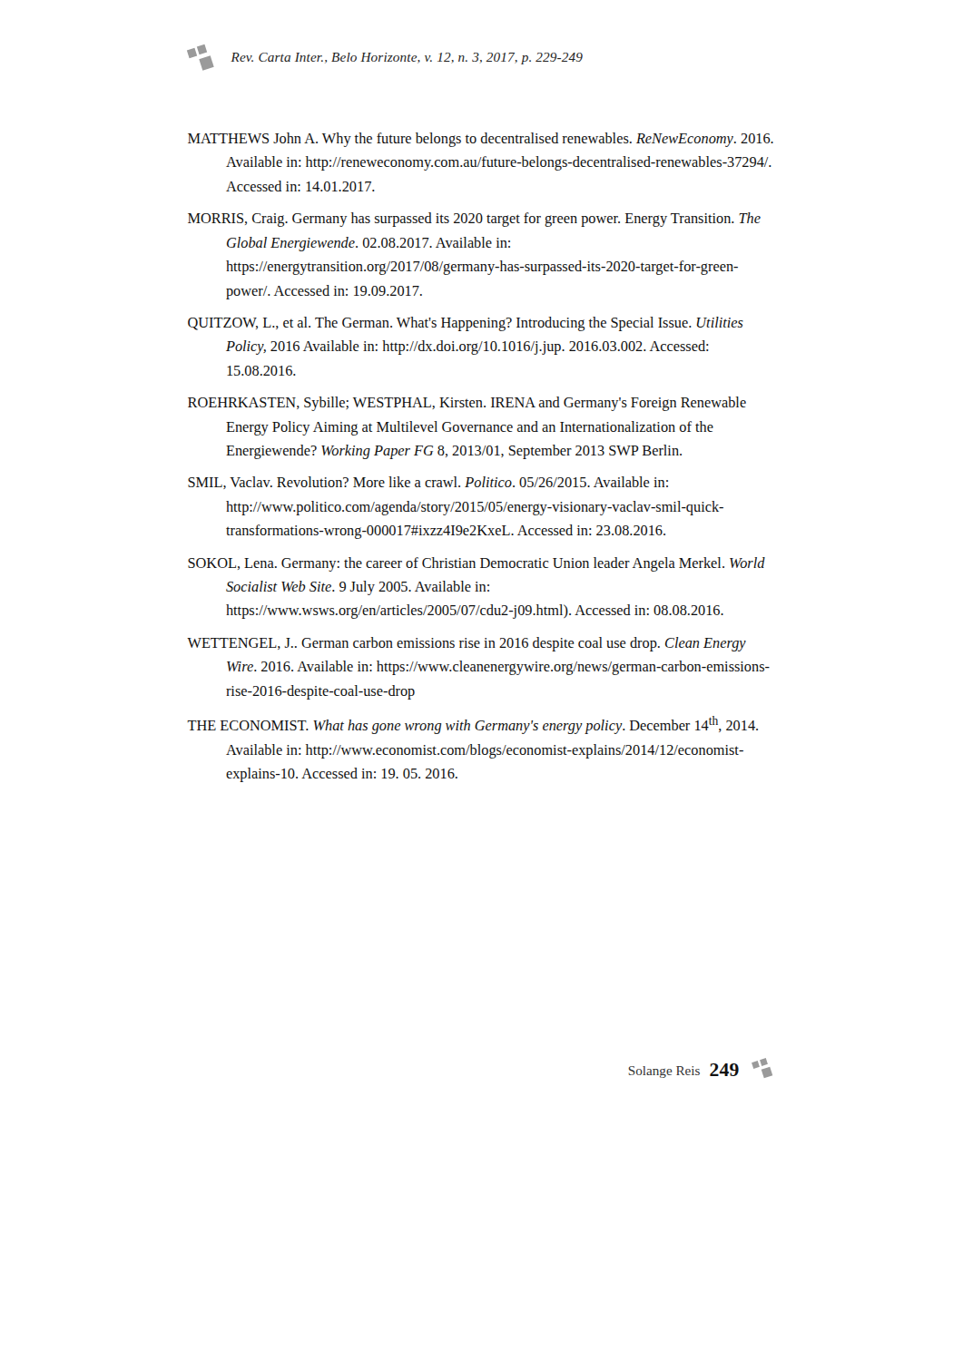Rev. Carta Inter., Belo Horizonte, v. 12, n. 3, 2017, p. 229-249
MATTHEWS John A. Why the future belongs to decentralised renewables. ReNewEconomy. 2016. Available in: http://reneweconomy.com.au/future-belongs-decentralised-renewables-37294/. Accessed in: 14.01.2017.
MORRIS, Craig. Germany has surpassed its 2020 target for green power. Energy Transition. The Global Energiewende. 02.08.2017. Available in: https://energytransition.org/2017/08/germany-has-surpassed-its-2020-target-for-green-power/. Accessed in: 19.09.2017.
QUITZOW, L., et al. The German. What's Happening? Introducing the Special Issue. Utilities Policy, 2016 Available in: http://dx.doi.org/10.1016/j.jup. 2016.03.002. Accessed: 15.08.2016.
ROEHRKASTEN, Sybille; WESTPHAL, Kirsten. IRENA and Germany's Foreign Renewable Energy Policy Aiming at Multilevel Governance and an Internationalization of the Energiewende? Working Paper FG 8, 2013/01, September 2013 SWP Berlin.
SMIL, Vaclav. Revolution? More like a crawl. Politico. 05/26/2015. Available in: http://www.politico.com/agenda/story/2015/05/energy-visionary-vaclav-smil-quick-transformations-wrong-000017#ixzz4I9e2KxeL. Accessed in: 23.08.2016.
SOKOL, Lena. Germany: the career of Christian Democratic Union leader Angela Merkel. World Socialist Web Site. 9 July 2005. Available in: https://www.wsws.org/en/articles/2005/07/cdu2-j09.html). Accessed in: 08.08.2016.
WETTENGEL, J.. German carbon emissions rise in 2016 despite coal use drop. Clean Energy Wire. 2016. Available in: https://www.cleanenergywire.org/news/german-carbon-emissions-rise-2016-despite-coal-use-drop
THE ECONOMIST. What has gone wrong with Germany's energy policy. December 14th, 2014. Available in: http://www.economist.com/blogs/economist-explains/2014/12/economist-explains-10. Accessed in: 19. 05. 2016.
Solange Reis 249